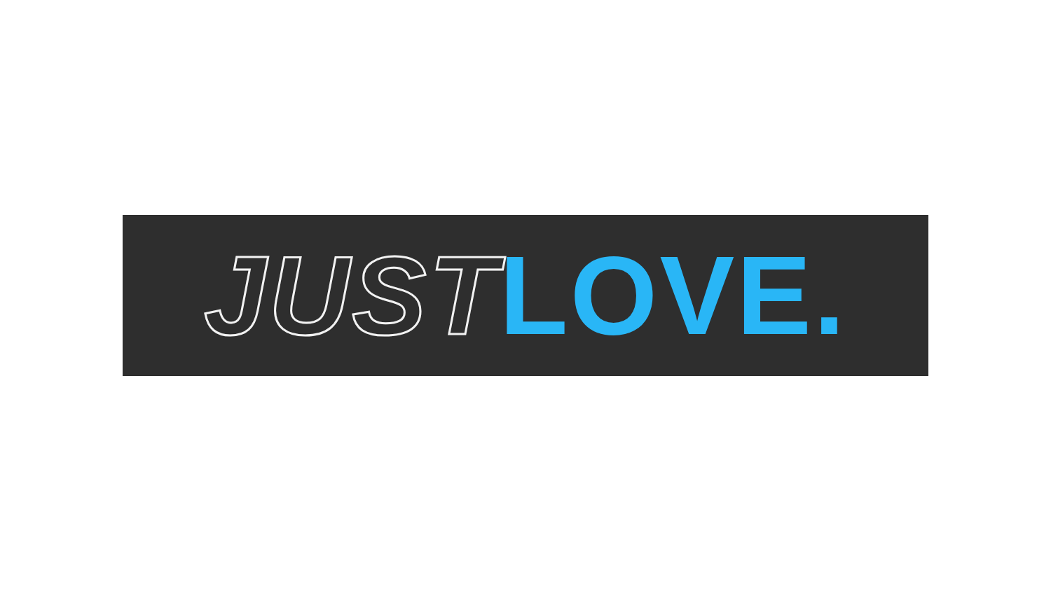Just Love.